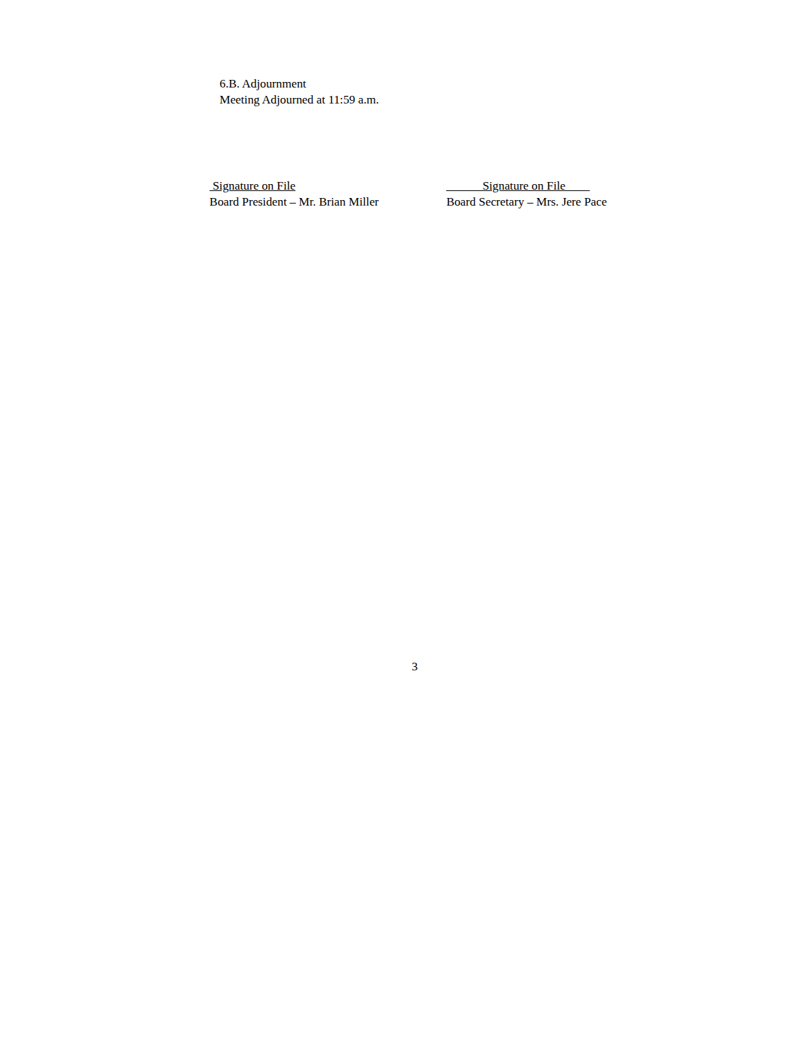6.B. Adjournment
Meeting Adjourned at 11:59 a.m.
Signature on File Board President – Mr. Brian Miller
______Signature on File____ Board Secretary – Mrs. Jere Pace
3